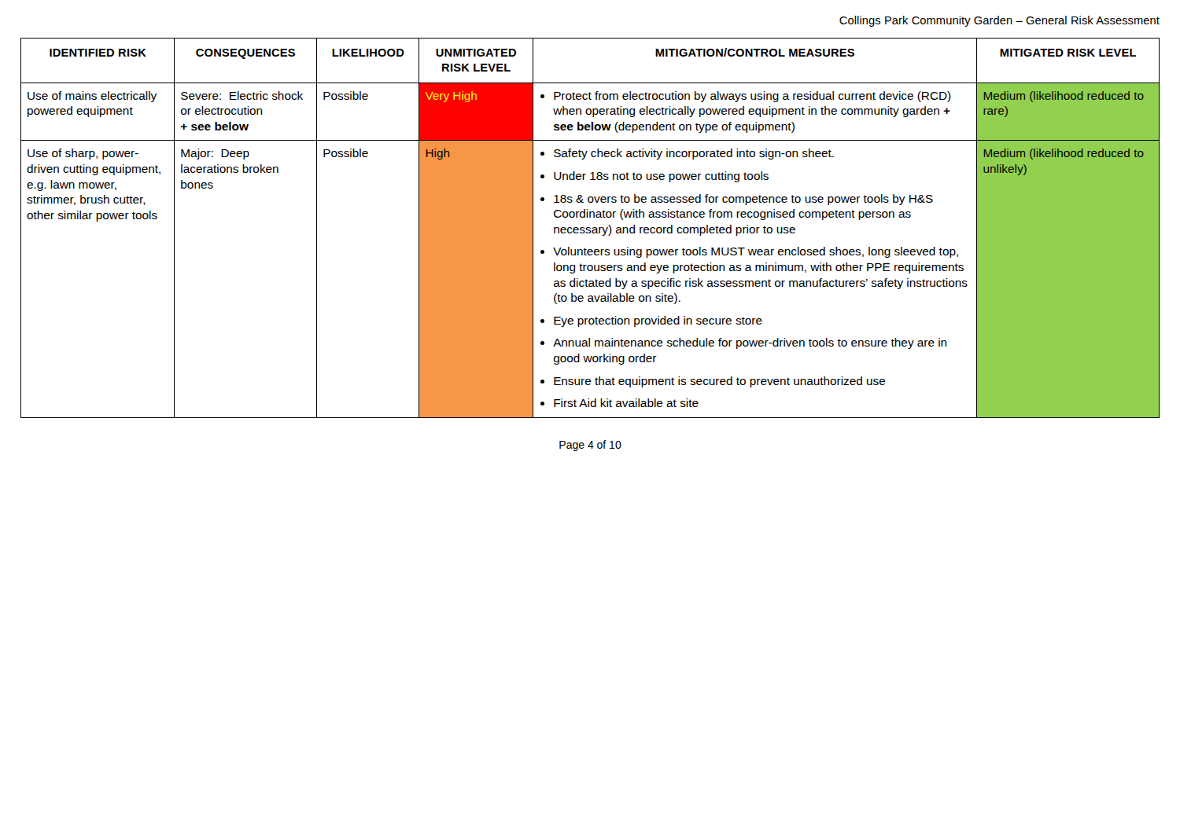Collings Park Community Garden – General Risk Assessment
| Identified Risk | Consequences | Likelihood | Unmitigated Risk Level | Mitigation/Control Measures | Mitigated Risk Level |
| --- | --- | --- | --- | --- | --- |
| Use of mains electrically powered equipment | Severe: Electric shock or electrocution + see below | Possible | Very High | Protect from electrocution by always using a residual current device (RCD) when operating electrically powered equipment in the community garden + see below (dependent on type of equipment) | Medium (likelihood reduced to rare) |
| Use of sharp, power-driven cutting equipment, e.g. lawn mower, strimmer, brush cutter, other similar power tools | Major : Deep lacerations broken bones | Possible | High | Safety check activity incorporated into sign-on sheet. Under 18s not to use power cutting tools 18s & overs to be assessed for competence to use power tools by H&S Coordinator (with assistance from recognised competent person as necessary) and record completed prior to use Volunteers using power tools MUST wear enclosed shoes, long sleeved top, long trousers and eye protection as a minimum, with other PPE requirements as dictated by a specific risk assessment or manufacturers’ safety instructions (to be available on site). Eye protection provided in secure store Annual maintenance schedule for power-driven tools to ensure they are in good working order Ensure that equipment is secured to prevent unauthorized use First Aid kit available at site | Medium (likelihood reduced to unlikely) |
Page 4 of 10